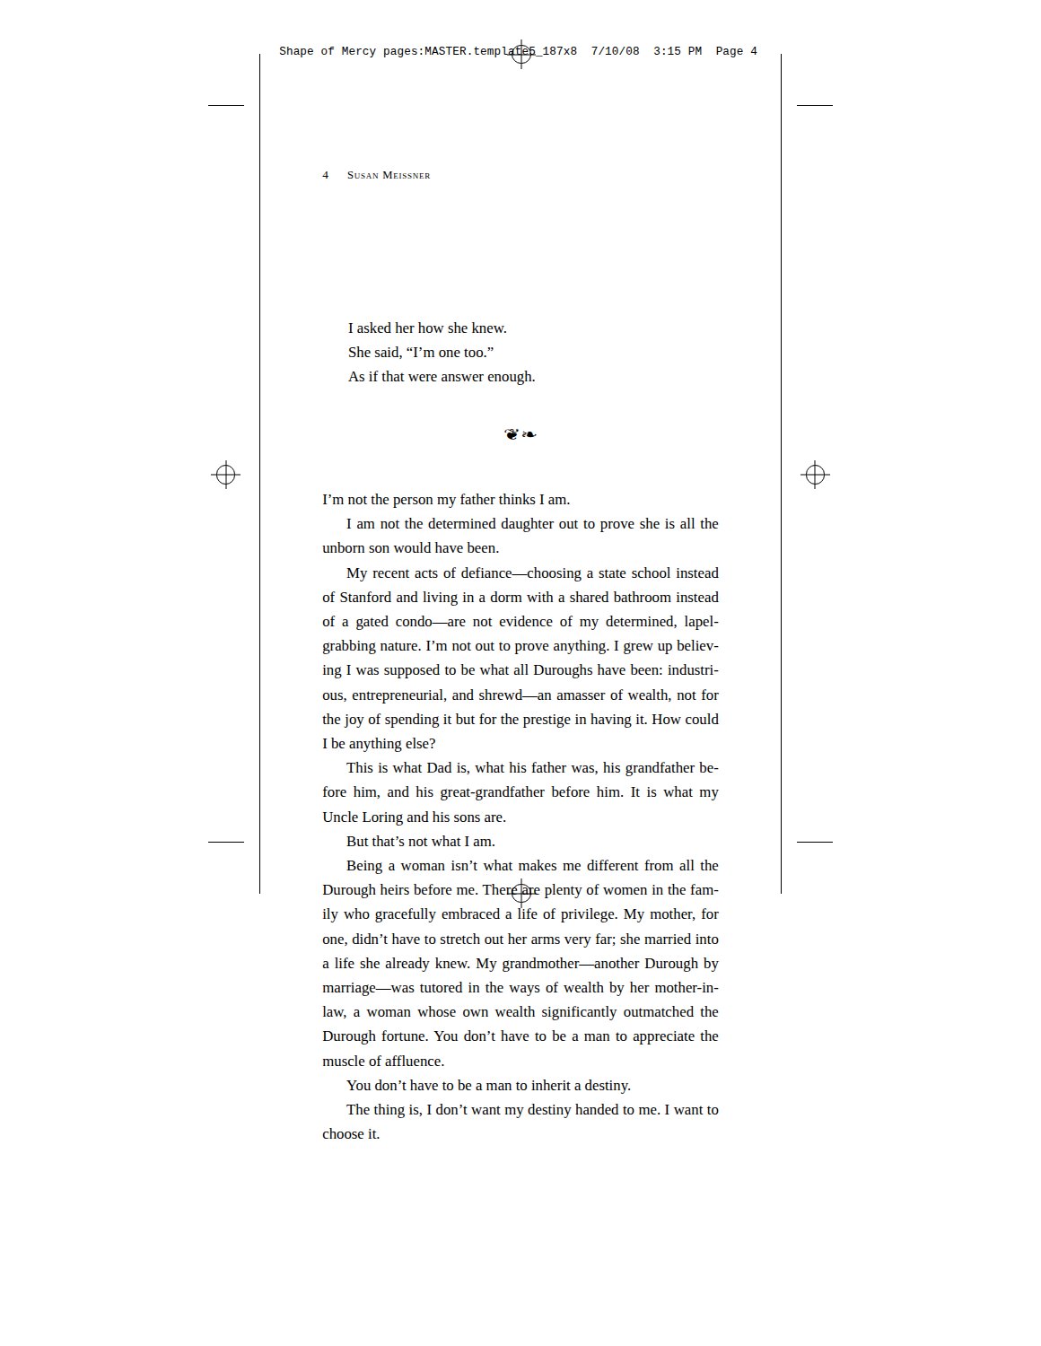Shape of Mercy pages:MASTER.template5_187x8 7/10/08 3:15 PM Page 4
4 Susan Meissner
I asked her how she knew.
She said, “I’m one too.”
As if that were answer enough.
❦❧
I’m not the person my father thinks I am.
I am not the determined daughter out to prove she is all the unborn son would have been.
My recent acts of defiance—choosing a state school instead of Stanford and living in a dorm with a shared bathroom instead of a gated condo—are not evidence of my determined, lapel-grabbing nature. I’m not out to prove anything. I grew up believing I was supposed to be what all Duroughs have been: industrious, entrepreneurial, and shrewd—an amasser of wealth, not for the joy of spending it but for the prestige in having it. How could I be anything else?
This is what Dad is, what his father was, his grandfather before him, and his great-grandfather before him. It is what my Uncle Loring and his sons are.
But that’s not what I am.
Being a woman isn’t what makes me different from all the Durough heirs before me. There are plenty of women in the family who gracefully embraced a life of privilege. My mother, for one, didn’t have to stretch out her arms very far; she married into a life she already knew. My grandmother—another Durough by marriage—was tutored in the ways of wealth by her mother-in-law, a woman whose own wealth significantly outmatched the Durough fortune. You don’t have to be a man to appreciate the muscle of affluence.
You don’t have to be a man to inherit a destiny.
The thing is, I don’t want my destiny handed to me. I want to choose it.